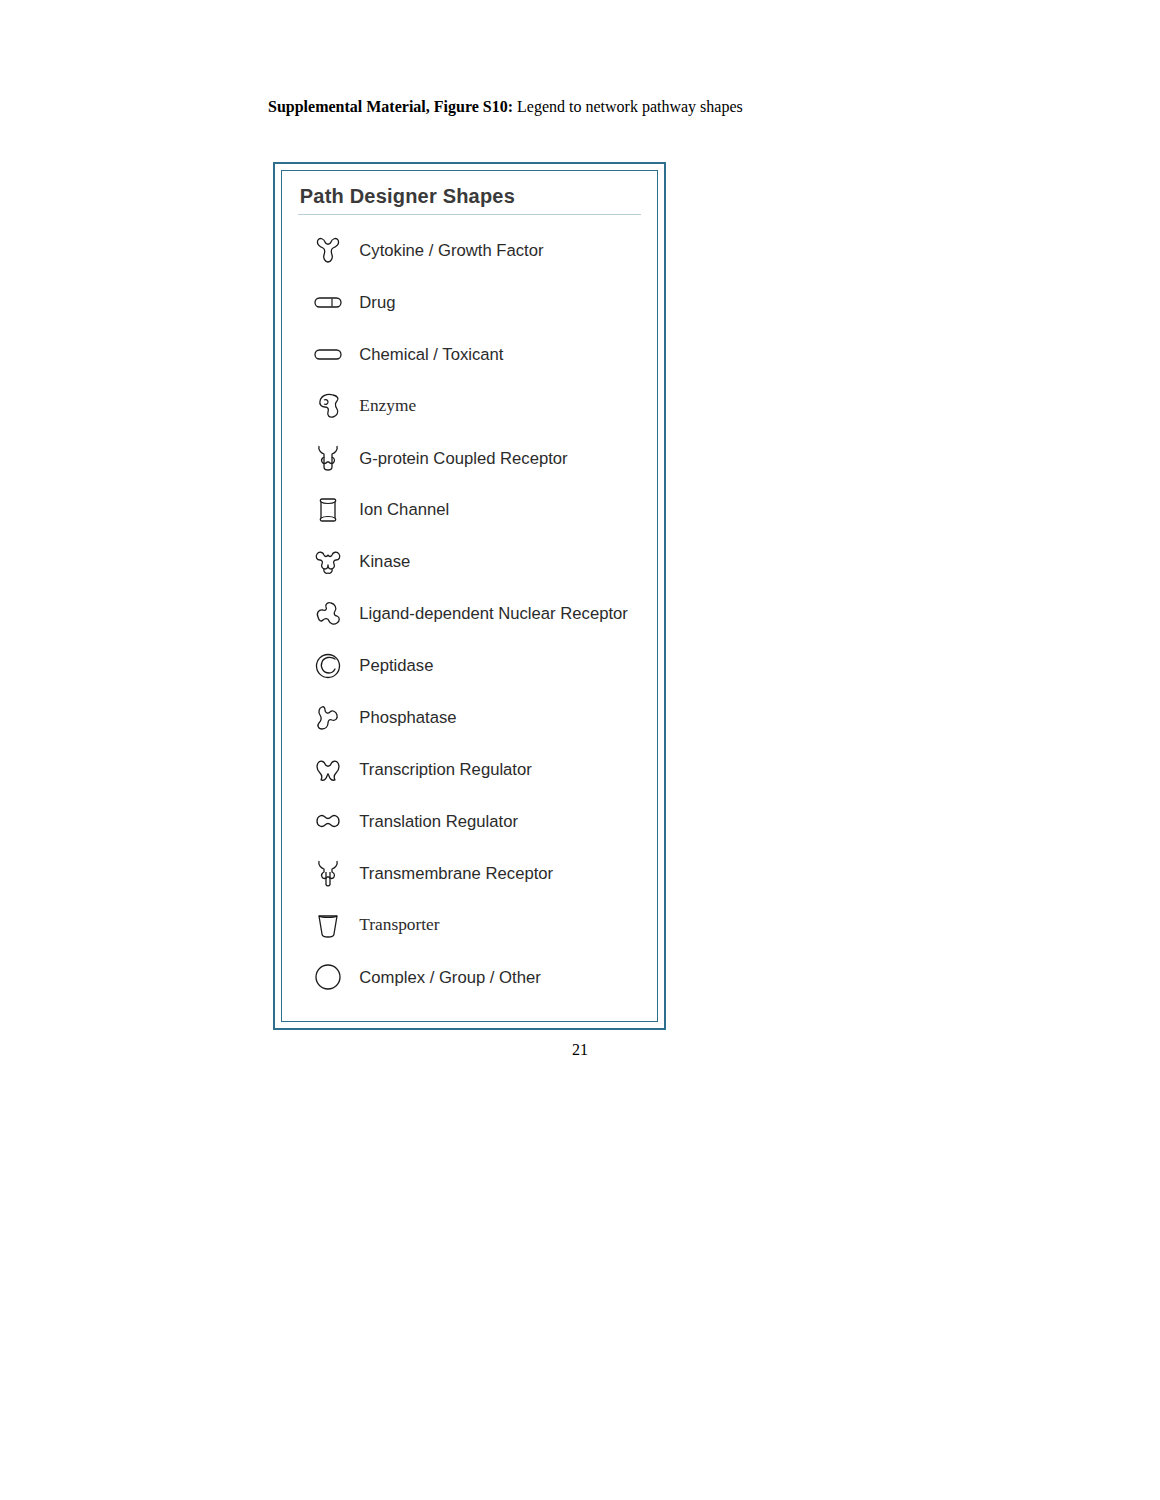Supplemental Material, Figure S10: Legend to network pathway shapes
Path Designer Shapes
Cytokine / Growth Factor
Drug
Chemical / Toxicant
Enzyme
G-protein Coupled Receptor
Ion Channel
Kinase
Ligand-dependent Nuclear Receptor
Peptidase
Phosphatase
Transcription Regulator
Translation Regulator
Transmembrane Receptor
Transporter
Complex / Group / Other
21